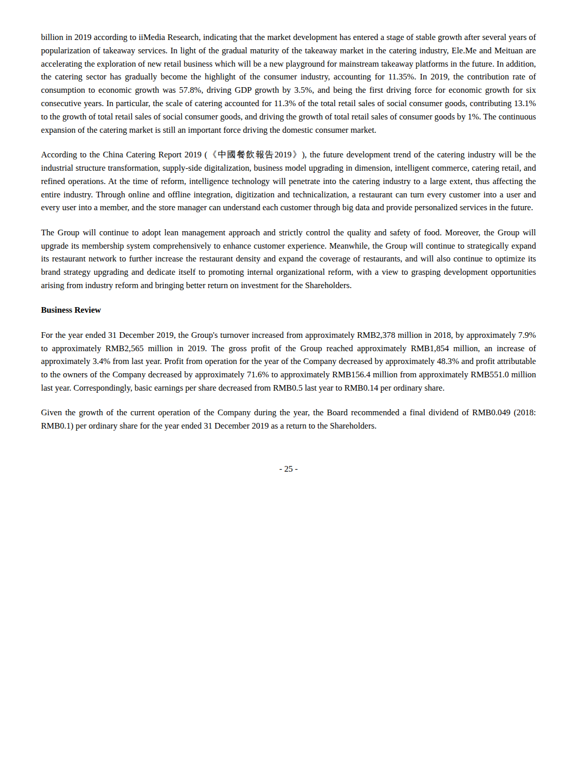billion in 2019 according to iiMedia Research, indicating that the market development has entered a stage of stable growth after several years of popularization of takeaway services. In light of the gradual maturity of the takeaway market in the catering industry, Ele.Me and Meituan are accelerating the exploration of new retail business which will be a new playground for mainstream takeaway platforms in the future. In addition, the catering sector has gradually become the highlight of the consumer industry, accounting for 11.35%. In 2019, the contribution rate of consumption to economic growth was 57.8%, driving GDP growth by 3.5%, and being the first driving force for economic growth for six consecutive years. In particular, the scale of catering accounted for 11.3% of the total retail sales of social consumer goods, contributing 13.1% to the growth of total retail sales of social consumer goods, and driving the growth of total retail sales of consumer goods by 1%. The continuous expansion of the catering market is still an important force driving the domestic consumer market.
According to the China Catering Report 2019 (《中國餐飲報告2019》), the future development trend of the catering industry will be the industrial structure transformation, supply-side digitalization, business model upgrading in dimension, intelligent commerce, catering retail, and refined operations. At the time of reform, intelligence technology will penetrate into the catering industry to a large extent, thus affecting the entire industry. Through online and offline integration, digitization and technicalization, a restaurant can turn every customer into a user and every user into a member, and the store manager can understand each customer through big data and provide personalized services in the future.
The Group will continue to adopt lean management approach and strictly control the quality and safety of food. Moreover, the Group will upgrade its membership system comprehensively to enhance customer experience. Meanwhile, the Group will continue to strategically expand its restaurant network to further increase the restaurant density and expand the coverage of restaurants, and will also continue to optimize its brand strategy upgrading and dedicate itself to promoting internal organizational reform, with a view to grasping development opportunities arising from industry reform and bringing better return on investment for the Shareholders.
Business Review
For the year ended 31 December 2019, the Group's turnover increased from approximately RMB2,378 million in 2018, by approximately 7.9% to approximately RMB2,565 million in 2019. The gross profit of the Group reached approximately RMB1,854 million, an increase of approximately 3.4% from last year. Profit from operation for the year of the Company decreased by approximately 48.3% and profit attributable to the owners of the Company decreased by approximately 71.6% to approximately RMB156.4 million from approximately RMB551.0 million last year. Correspondingly, basic earnings per share decreased from RMB0.5 last year to RMB0.14 per ordinary share.
Given the growth of the current operation of the Company during the year, the Board recommended a final dividend of RMB0.049 (2018: RMB0.1) per ordinary share for the year ended 31 December 2019 as a return to the Shareholders.
- 25 -